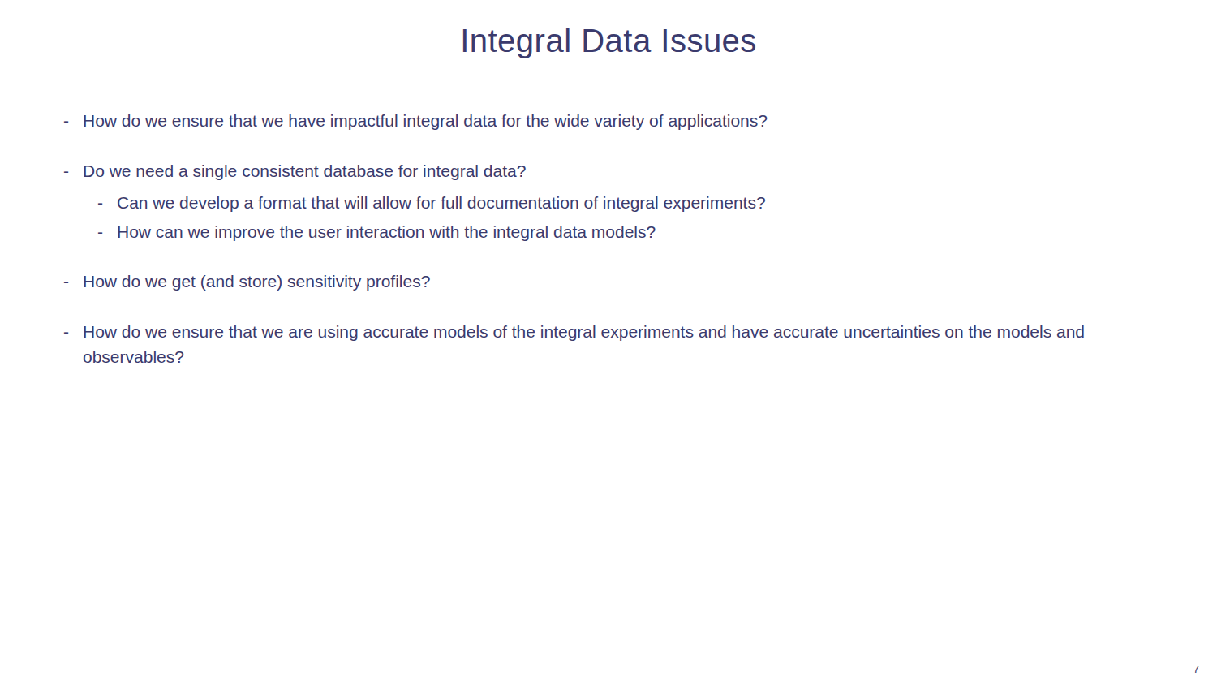Integral Data Issues
How do we ensure that we have impactful integral data for the wide variety of applications?
Do we need a single consistent database for integral data?
Can we develop a format that will allow for full documentation of integral experiments?
How can we improve the user interaction with the integral data models?
How do we get (and store) sensitivity profiles?
How do we ensure that we are using accurate models of the integral experiments and have accurate uncertainties on the models and observables?
7